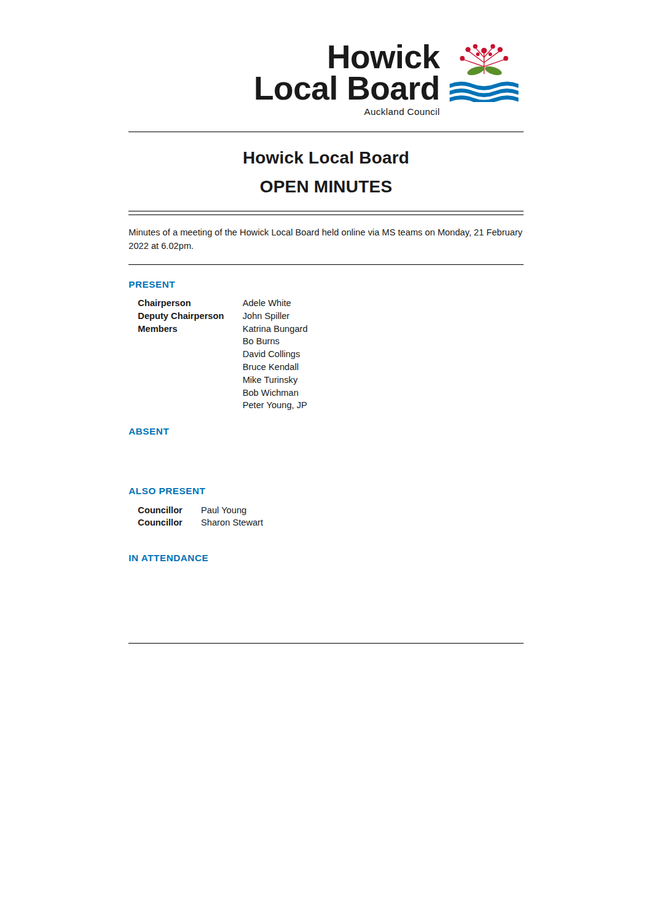Howick
Local Board
Auckland Council
Howick Local Board
OPEN MINUTES
Minutes of a meeting of the Howick Local Board held online via MS teams on Monday, 21 February 2022 at 6.02pm.
PRESENT
| Chairperson | Adele White |
| Deputy Chairperson | John Spiller |
| Members | Katrina Bungard |
| | Bo Burns |
| | David Collings |
| | Bruce Kendall |
| | Mike Turinsky |
| | Bob Wichman |
| | Peter Young, JP |
ABSENT
ALSO PRESENT
| Councillor | Paul Young |
| Councillor | Sharon Stewart |
IN ATTENDANCE